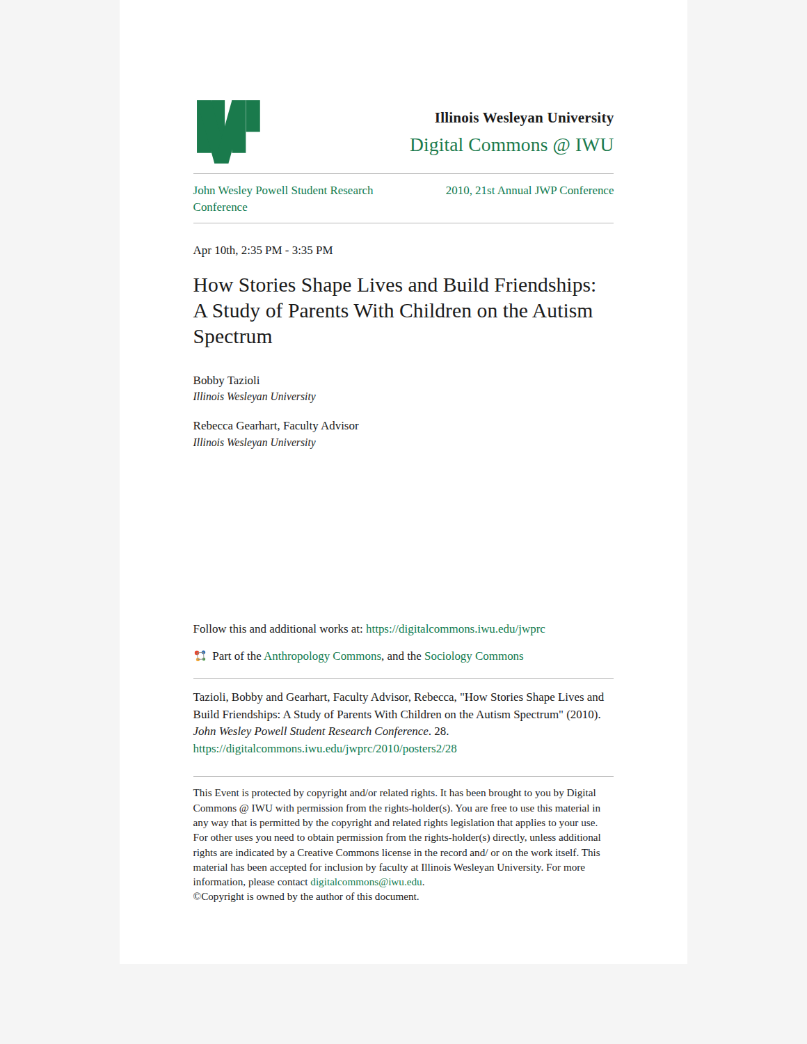Illinois Wesleyan University
Digital Commons @ IWU
John Wesley Powell Student Research Conference
2010, 21st Annual JWP Conference
Apr 10th, 2:35 PM - 3:35 PM
How Stories Shape Lives and Build Friendships: A Study of Parents With Children on the Autism Spectrum
Bobby Tazioli
Illinois Wesleyan University
Rebecca Gearhart, Faculty Advisor
Illinois Wesleyan University
Follow this and additional works at: https://digitalcommons.iwu.edu/jwprc
Part of the Anthropology Commons, and the Sociology Commons
Tazioli, Bobby and Gearhart, Faculty Advisor, Rebecca, "How Stories Shape Lives and Build Friendships: A Study of Parents With Children on the Autism Spectrum" (2010). John Wesley Powell Student Research Conference. 28.
https://digitalcommons.iwu.edu/jwprc/2010/posters2/28
This Event is protected by copyright and/or related rights. It has been brought to you by Digital Commons @ IWU with permission from the rights-holder(s). You are free to use this material in any way that is permitted by the copyright and related rights legislation that applies to your use. For other uses you need to obtain permission from the rights-holder(s) directly, unless additional rights are indicated by a Creative Commons license in the record and/ or on the work itself. This material has been accepted for inclusion by faculty at Illinois Wesleyan University. For more information, please contact digitalcommons@iwu.edu.
©Copyright is owned by the author of this document.